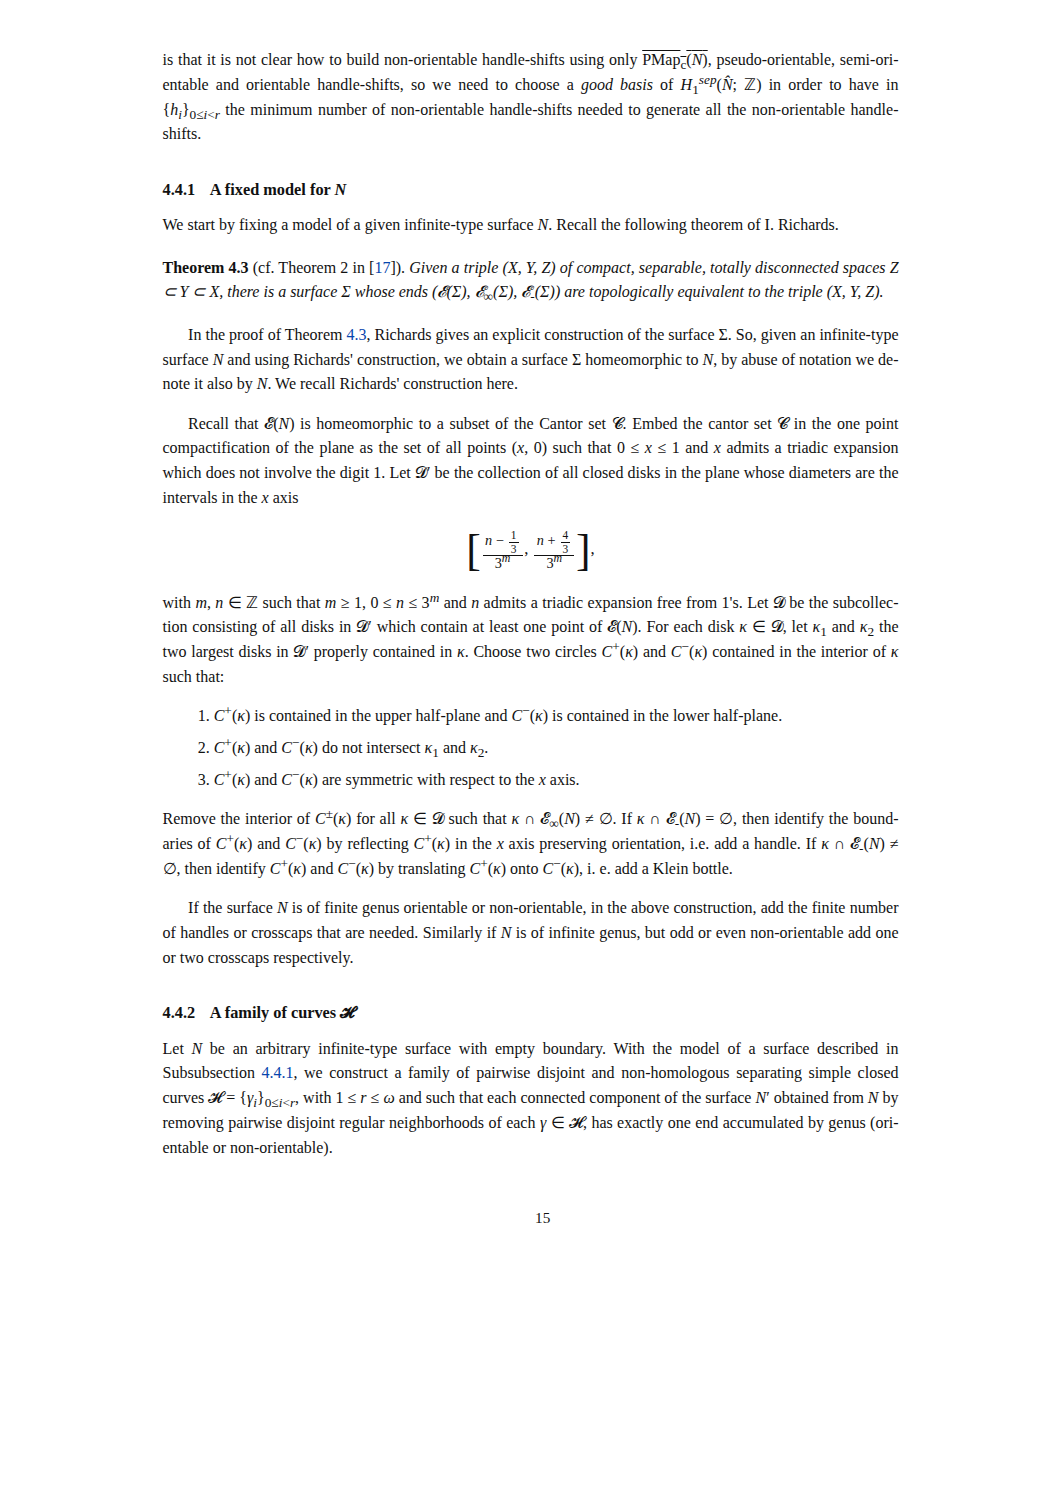is that it is not clear how to build non-orientable handle-shifts using only PMapc(N), pseudo-orientable, semi-orientable and orientable handle-shifts, so we need to choose a good basis of H1sep(N̂; ℤ) in order to have in {hi}0≤i<r the minimum number of non-orientable handle-shifts needed to generate all the non-orientable handle-shifts.
4.4.1 A fixed model for N
We start by fixing a model of a given infinite-type surface N. Recall the following theorem of I. Richards.
Theorem 4.3 (cf. Theorem 2 in [17]). Given a triple (X, Y, Z) of compact, separable, totally disconnected spaces Z ⊂ Y ⊂ X, there is a surface Σ whose ends (𝓔(Σ), 𝓔∞(Σ), 𝓔-(Σ)) are topologically equivalent to the triple (X, Y, Z).
In the proof of Theorem 4.3, Richards gives an explicit construction of the surface Σ. So, given an infinite-type surface N and using Richards' construction, we obtain a surface Σ homeomorphic to N, by abuse of notation we denote it also by N. We recall Richards' construction here.
Recall that 𝓔(N) is homeomorphic to a subset of the Cantor set 𝓒. Embed the cantor set 𝓒 in the one point compactification of the plane as the set of all points (x, 0) such that 0 ≤ x ≤ 1 and x admits a triadic expansion which does not involve the digit 1. Let 𝓓′ be the collection of all closed disks in the plane whose diameters are the intervals in the x axis
[n − 133m, n + 433m],
with m, n ∈ ℤ such that m ≥ 1, 0 ≤ n ≤ 3m and n admits a triadic expansion free from 1's. Let 𝓓 be the subcollection consisting of all disks in 𝓓′ which contain at least one point of 𝓔(N). For each disk κ ∈ 𝓓, let κ1 and κ2 the two largest disks in 𝓓′ properly contained in κ. Choose two circles C+(κ) and C−(κ) contained in the interior of κ such that:
C+(κ) is contained in the upper half-plane and C−(κ) is contained in the lower half-plane.
C+(κ) and C−(κ) do not intersect κ1 and κ2.
C+(κ) and C−(κ) are symmetric with respect to the x axis.
Remove the interior of C±(κ) for all κ ∈ 𝓓 such that κ ∩ 𝓔∞(N) ≠ ∅. If κ ∩ 𝓔-(N) = ∅, then identify the boundaries of C+(κ) and C−(κ) by reflecting C+(κ) in the x axis preserving orientation, i.e. add a handle. If κ ∩ 𝓔-(N) ≠ ∅, then identify C+(κ) and C−(κ) by translating C+(κ) onto C−(κ), i. e. add a Klein bottle.
If the surface N is of finite genus orientable or non-orientable, in the above construction, add the finite number of handles or crosscaps that are needed. Similarly if N is of infinite genus, but odd or even non-orientable add one or two crosscaps respectively.
4.4.2 A family of curves 𝓗
Let N be an arbitrary infinite-type surface with empty boundary. With the model of a surface described in Subsubsection 4.4.1, we construct a family of pairwise disjoint and non-homologous separating simple closed curves 𝓗 = {γi}0≤i<r, with 1 ≤ r ≤ ω and such that each connected component of the surface N′ obtained from N by removing pairwise disjoint regular neighborhoods of each γ ∈ 𝓗, has exactly one end accumulated by genus (orientable or non-orientable).
15